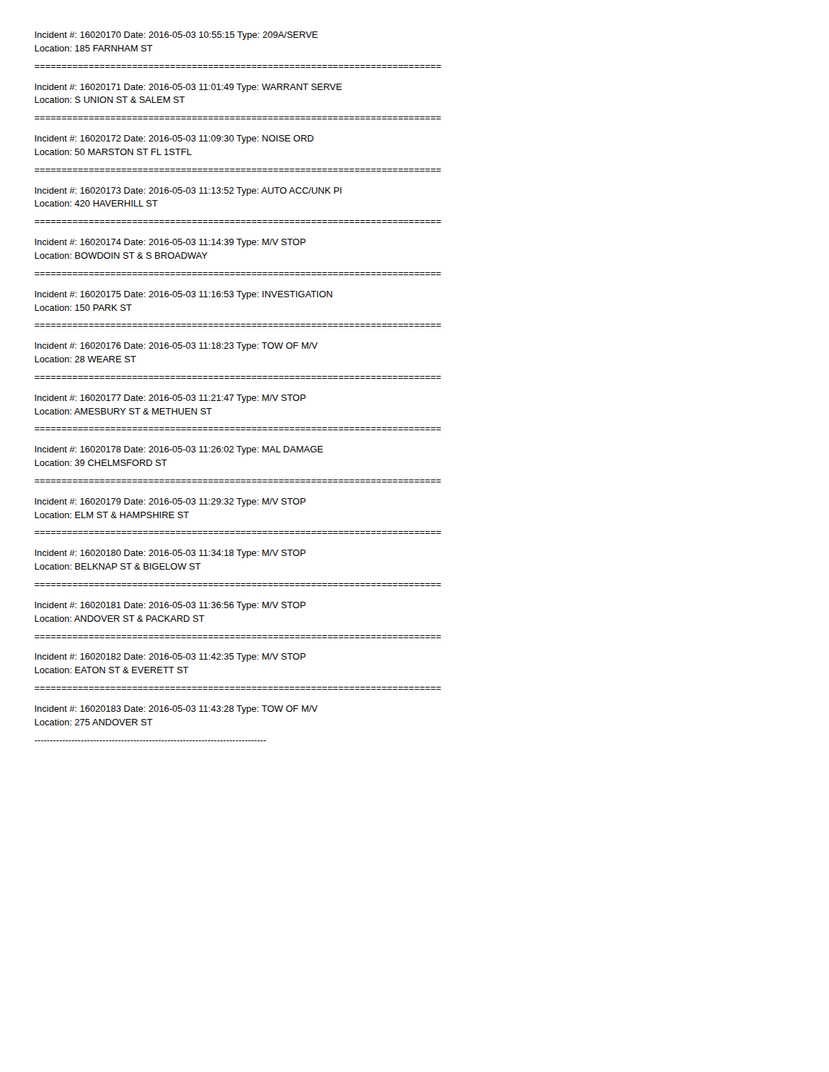Incident #: 16020170 Date: 2016-05-03 10:55:15 Type: 209A/SERVE
Location: 185 FARNHAM ST
===========================================================================
Incident #: 16020171 Date: 2016-05-03 11:01:49 Type: WARRANT SERVE
Location: S UNION ST & SALEM ST
===========================================================================
Incident #: 16020172 Date: 2016-05-03 11:09:30 Type: NOISE ORD
Location: 50 MARSTON ST FL 1STFL
===========================================================================
Incident #: 16020173 Date: 2016-05-03 11:13:52 Type: AUTO ACC/UNK PI
Location: 420 HAVERHILL ST
===========================================================================
Incident #: 16020174 Date: 2016-05-03 11:14:39 Type: M/V STOP
Location: BOWDOIN ST & S BROADWAY
===========================================================================
Incident #: 16020175 Date: 2016-05-03 11:16:53 Type: INVESTIGATION
Location: 150 PARK ST
===========================================================================
Incident #: 16020176 Date: 2016-05-03 11:18:23 Type: TOW OF M/V
Location: 28 WEARE ST
===========================================================================
Incident #: 16020177 Date: 2016-05-03 11:21:47 Type: M/V STOP
Location: AMESBURY ST & METHUEN ST
===========================================================================
Incident #: 16020178 Date: 2016-05-03 11:26:02 Type: MAL DAMAGE
Location: 39 CHELMSFORD ST
===========================================================================
Incident #: 16020179 Date: 2016-05-03 11:29:32 Type: M/V STOP
Location: ELM ST & HAMPSHIRE ST
===========================================================================
Incident #: 16020180 Date: 2016-05-03 11:34:18 Type: M/V STOP
Location: BELKNAP ST & BIGELOW ST
===========================================================================
Incident #: 16020181 Date: 2016-05-03 11:36:56 Type: M/V STOP
Location: ANDOVER ST & PACKARD ST
===========================================================================
Incident #: 16020182 Date: 2016-05-03 11:42:35 Type: M/V STOP
Location: EATON ST & EVERETT ST
===========================================================================
Incident #: 16020183 Date: 2016-05-03 11:43:28 Type: TOW OF M/V
Location: 275 ANDOVER ST
---------------------------------------------------------------------------